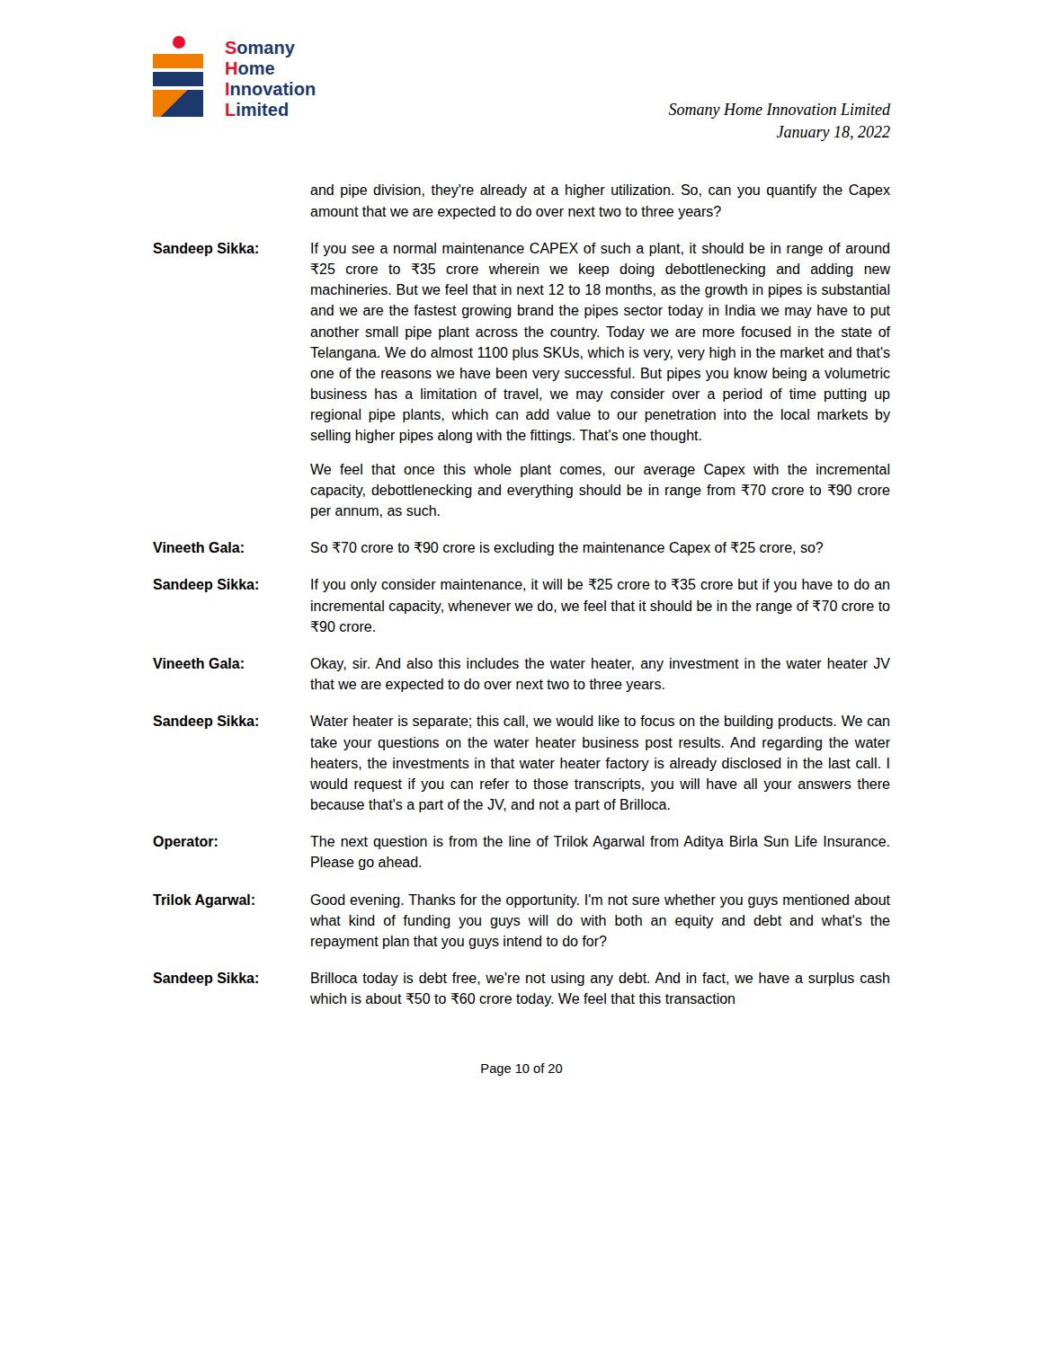Somany
Home
Innovation
Limited
Somany Home Innovation Limited
January 18, 2022
and pipe division, they're already at a higher utilization. So, can you quantify the Capex amount that we are expected to do over next two to three years?
Sandeep Sikka:
If you see a normal maintenance CAPEX of such a plant, it should be in range of around ₹25 crore to ₹35 crore wherein we keep doing debottlenecking and adding new machineries. But we feel that in next 12 to 18 months, as the growth in pipes is substantial and we are the fastest growing brand the pipes sector today in India we may have to put another small pipe plant across the country. Today we are more focused in the state of Telangana. We do almost 1100 plus SKUs, which is very, very high in the market and that's one of the reasons we have been very successful. But pipes you know being a volumetric business has a limitation of travel, we may consider over a period of time putting up regional pipe plants, which can add value to our penetration into the local markets by selling higher pipes along with the fittings. That's one thought.
We feel that once this whole plant comes, our average Capex with the incremental capacity, debottlenecking and everything should be in range from ₹70 crore to ₹90 crore per annum, as such.
Vineeth Gala:
So ₹70 crore to ₹90 crore is excluding the maintenance Capex of ₹25 crore, so?
Sandeep Sikka:
If you only consider maintenance, it will be ₹25 crore to ₹35 crore but if you have to do an incremental capacity, whenever we do, we feel that it should be in the range of ₹70 crore to ₹90 crore.
Vineeth Gala:
Okay, sir. And also this includes the water heater, any investment in the water heater JV that we are expected to do over next two to three years.
Sandeep Sikka:
Water heater is separate; this call, we would like to focus on the building products. We can take your questions on the water heater business post results. And regarding the water heaters, the investments in that water heater factory is already disclosed in the last call. I would request if you can refer to those transcripts, you will have all your answers there because that's a part of the JV, and not a part of Brilloca.
Operator:
The next question is from the line of Trilok Agarwal from Aditya Birla Sun Life Insurance. Please go ahead.
Trilok Agarwal:
Good evening. Thanks for the opportunity. I'm not sure whether you guys mentioned about what kind of funding you guys will do with both an equity and debt and what's the repayment plan that you guys intend to do for?
Sandeep Sikka:
Brilloca today is debt free, we're not using any debt. And in fact, we have a surplus cash which is about ₹50 to ₹60 crore today. We feel that this transaction
Page 10 of 20